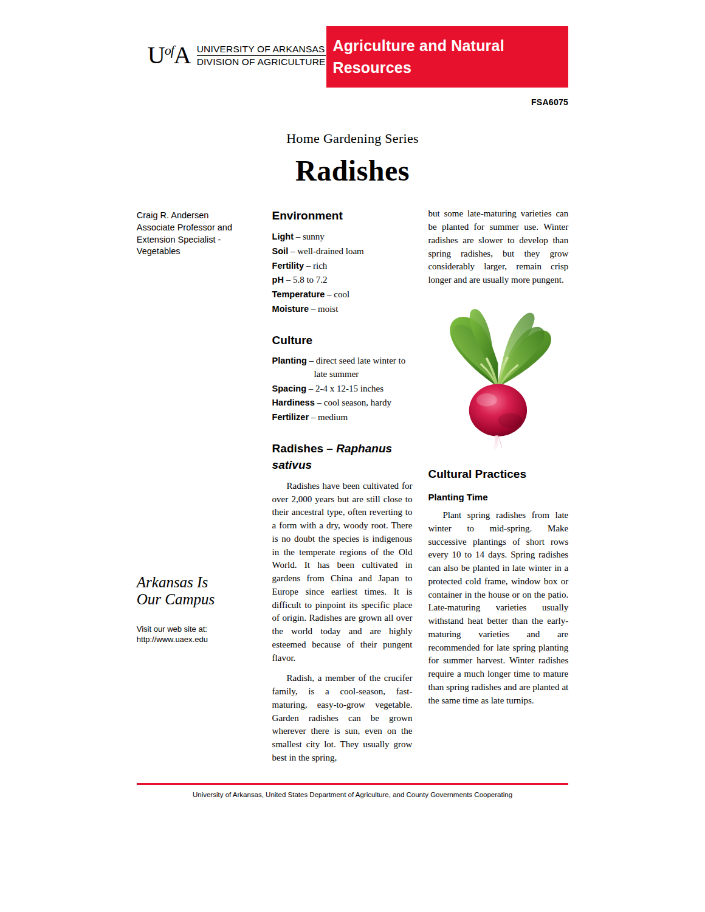Uof A
UNIVERSITY OF ARKANSAS DIVISION OF AGRICULTURE
Agriculture and Natural Resources
FSA6075
Home Gardening Series
Radishes
Craig R. Andersen
Associate Professor and
Extension Specialist -
Vegetables
Arkansas Is
Our Campus
Visit our web site at:
http://www.uaex.edu
Environment
Light – sunny
Soil – well-drained loam
Fertility – rich
pH – 5.8 to 7.2
Temperature – cool
Moisture – moist
Culture
Planting – direct seed late winter to late summer
Spacing – 2-4 x 12-15 inches
Hardiness – cool season, hardy
Fertilizer – medium
Radishes – Raphanus sativus
Radishes have been cultivated for over 2,000 years but are still close to their ancestral type, often reverting to a form with a dry, woody root. There is no doubt the species is indigenous in the temperate regions of the Old World. It has been cultivated in gardens from China and Japan to Europe since earliest times. It is difficult to pinpoint its specific place of origin. Radishes are grown all over the world today and are highly esteemed because of their pungent flavor.
Radish, a member of the crucifer family, is a cool-season, fast-maturing, easy-to-grow vegetable. Garden radishes can be grown wherever there is sun, even on the smallest city lot. They usually grow best in the spring,
but some late-maturing varieties can be planted for summer use. Winter radishes are slower to develop than spring radishes, but they grow considerably larger, remain crisp longer and are usually more pungent.
Cultural Practices
Planting Time
Plant spring radishes from late winter to mid-spring. Make successive plantings of short rows every 10 to 14 days. Spring radishes can also be planted in late winter in a protected cold frame, window box or container in the house or on the patio. Late-maturing varieties usually withstand heat better than the early-maturing varieties and are recommended for late spring planting for summer harvest. Winter radishes require a much longer time to mature than spring radishes and are planted at the same time as late turnips.
University of Arkansas, United States Department of Agriculture, and County Governments Cooperating